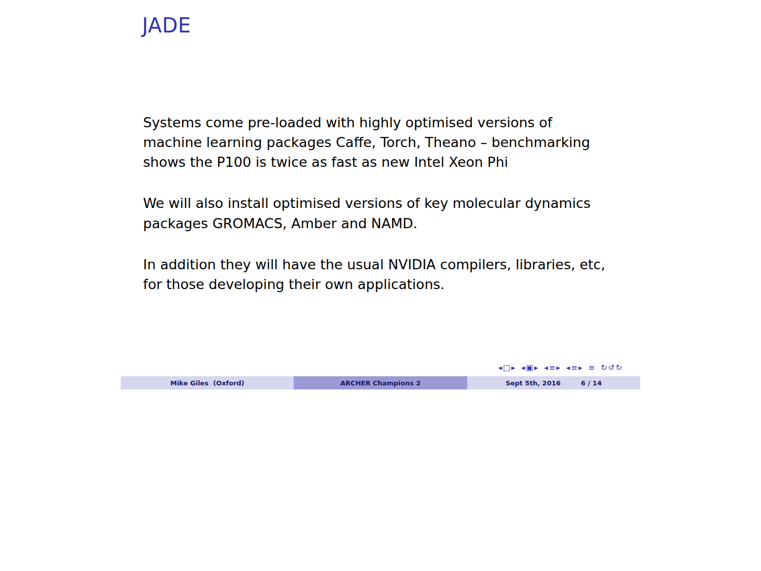JADE
Systems come pre-loaded with highly optimised versions of machine learning packages Caffe, Torch, Theano – benchmarking shows the P100 is twice as fast as new Intel Xeon Phi
We will also install optimised versions of key molecular dynamics packages GROMACS, Amber and NAMD.
In addition they will have the usual NVIDIA compilers, libraries, etc, for those developing their own applications.
◂□▸ ◂▣▸ ◂≡▸ ◂≡▸ ≡ ↻↺↻
Mike Giles (Oxford)
ARCHER Champions 2
Sept 5th, 20166 / 14